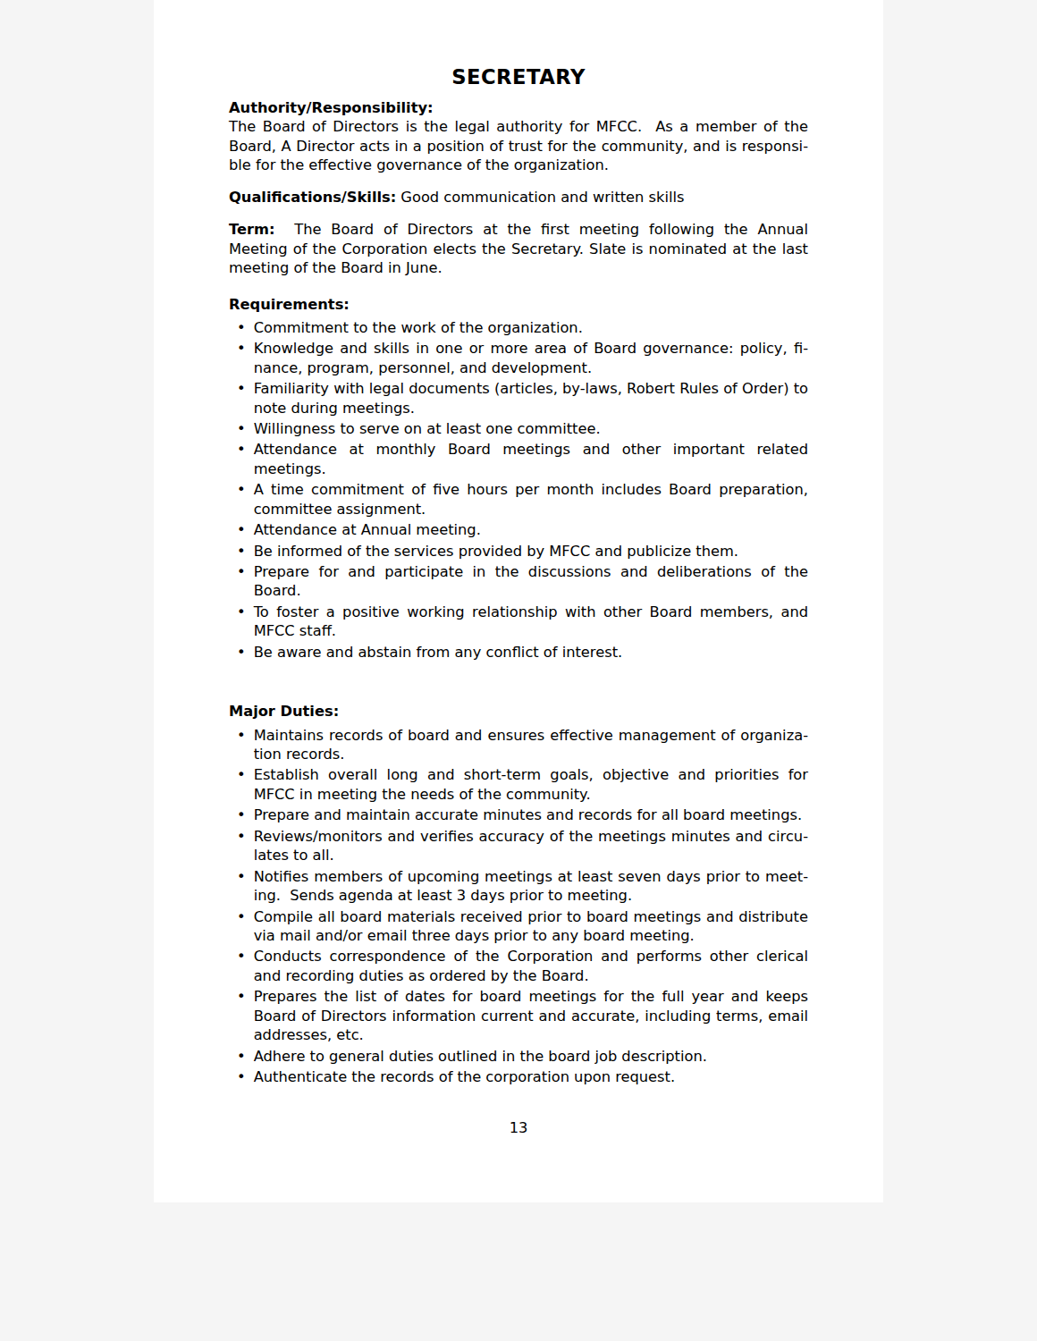SECRETARY
Authority/Responsibility:
The Board of Directors is the legal authority for MFCC. As a member of the Board, A Director acts in a position of trust for the community, and is responsible for the effective governance of the organization.
Qualifications/Skills: Good communication and written skills
Term: The Board of Directors at the first meeting following the Annual Meeting of the Corporation elects the Secretary. Slate is nominated at the last meeting of the Board in June.
Requirements:
Commitment to the work of the organization.
Knowledge and skills in one or more area of Board governance: policy, finance, program, personnel, and development.
Familiarity with legal documents (articles, by-laws, Robert Rules of Order) to note during meetings.
Willingness to serve on at least one committee.
Attendance at monthly Board meetings and other important related meetings.
A time commitment of five hours per month includes Board preparation, committee assignment.
Attendance at Annual meeting.
Be informed of the services provided by MFCC and publicize them.
Prepare for and participate in the discussions and deliberations of the Board.
To foster a positive working relationship with other Board members, and MFCC staff.
Be aware and abstain from any conflict of interest.
Major Duties:
Maintains records of board and ensures effective management of organization records.
Establish overall long and short-term goals, objective and priorities for MFCC in meeting the needs of the community.
Prepare and maintain accurate minutes and records for all board meetings.
Reviews/monitors and verifies accuracy of the meetings minutes and circulates to all.
Notifies members of upcoming meetings at least seven days prior to meeting. Sends agenda at least 3 days prior to meeting.
Compile all board materials received prior to board meetings and distribute via mail and/or email three days prior to any board meeting.
Conducts correspondence of the Corporation and performs other clerical and recording duties as ordered by the Board.
Prepares the list of dates for board meetings for the full year and keeps Board of Directors information current and accurate, including terms, email addresses, etc.
Adhere to general duties outlined in the board job description.
Authenticate the records of the corporation upon request.
13